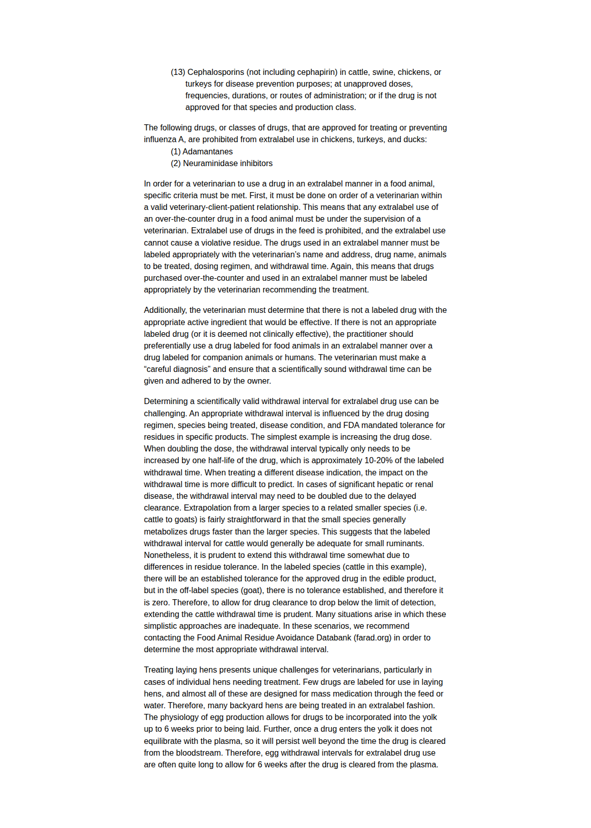(13) Cephalosporins (not including cephapirin) in cattle, swine, chickens, or turkeys for disease prevention purposes; at unapproved doses, frequencies, durations, or routes of administration; or if the drug is not approved for that species and production class.
The following drugs, or classes of drugs, that are approved for treating or preventing influenza A, are prohibited from extralabel use in chickens, turkeys, and ducks:
(1) Adamantanes
(2) Neuraminidase inhibitors
In order for a veterinarian to use a drug in an extralabel manner in a food animal, specific criteria must be met. First, it must be done on order of a veterinarian within a valid veterinary-client-patient relationship. This means that any extralabel use of an over-the-counter drug in a food animal must be under the supervision of a veterinarian. Extralabel use of drugs in the feed is prohibited, and the extralabel use cannot cause a violative residue. The drugs used in an extralabel manner must be labeled appropriately with the veterinarian’s name and address, drug name, animals to be treated, dosing regimen, and withdrawal time. Again, this means that drugs purchased over-the-counter and used in an extralabel manner must be labeled appropriately by the veterinarian recommending the treatment.
Additionally, the veterinarian must determine that there is not a labeled drug with the appropriate active ingredient that would be effective. If there is not an appropriate labeled drug (or it is deemed not clinically effective), the practitioner should preferentially use a drug labeled for food animals in an extralabel manner over a drug labeled for companion animals or humans. The veterinarian must make a “careful diagnosis” and ensure that a scientifically sound withdrawal time can be given and adhered to by the owner.
Determining a scientifically valid withdrawal interval for extralabel drug use can be challenging. An appropriate withdrawal interval is influenced by the drug dosing regimen, species being treated, disease condition, and FDA mandated tolerance for residues in specific products. The simplest example is increasing the drug dose. When doubling the dose, the withdrawal interval typically only needs to be increased by one half-life of the drug, which is approximately 10-20% of the labeled withdrawal time. When treating a different disease indication, the impact on the withdrawal time is more difficult to predict. In cases of significant hepatic or renal disease, the withdrawal interval may need to be doubled due to the delayed clearance. Extrapolation from a larger species to a related smaller species (i.e. cattle to goats) is fairly straightforward in that the small species generally metabolizes drugs faster than the larger species. This suggests that the labeled withdrawal interval for cattle would generally be adequate for small ruminants. Nonetheless, it is prudent to extend this withdrawal time somewhat due to differences in residue tolerance. In the labeled species (cattle in this example), there will be an established tolerance for the approved drug in the edible product, but in the off-label species (goat), there is no tolerance established, and therefore it is zero. Therefore, to allow for drug clearance to drop below the limit of detection, extending the cattle withdrawal time is prudent. Many situations arise in which these simplistic approaches are inadequate. In these scenarios, we recommend contacting the Food Animal Residue Avoidance Databank (farad.org) in order to determine the most appropriate withdrawal interval.
Treating laying hens presents unique challenges for veterinarians, particularly in cases of individual hens needing treatment. Few drugs are labeled for use in laying hens, and almost all of these are designed for mass medication through the feed or water. Therefore, many backyard hens are being treated in an extralabel fashion. The physiology of egg production allows for drugs to be incorporated into the yolk up to 6 weeks prior to being laid. Further, once a drug enters the yolk it does not equilibrate with the plasma, so it will persist well beyond the time the drug is cleared from the bloodstream. Therefore, egg withdrawal intervals for extralabel drug use are often quite long to allow for 6 weeks after the drug is cleared from the plasma.